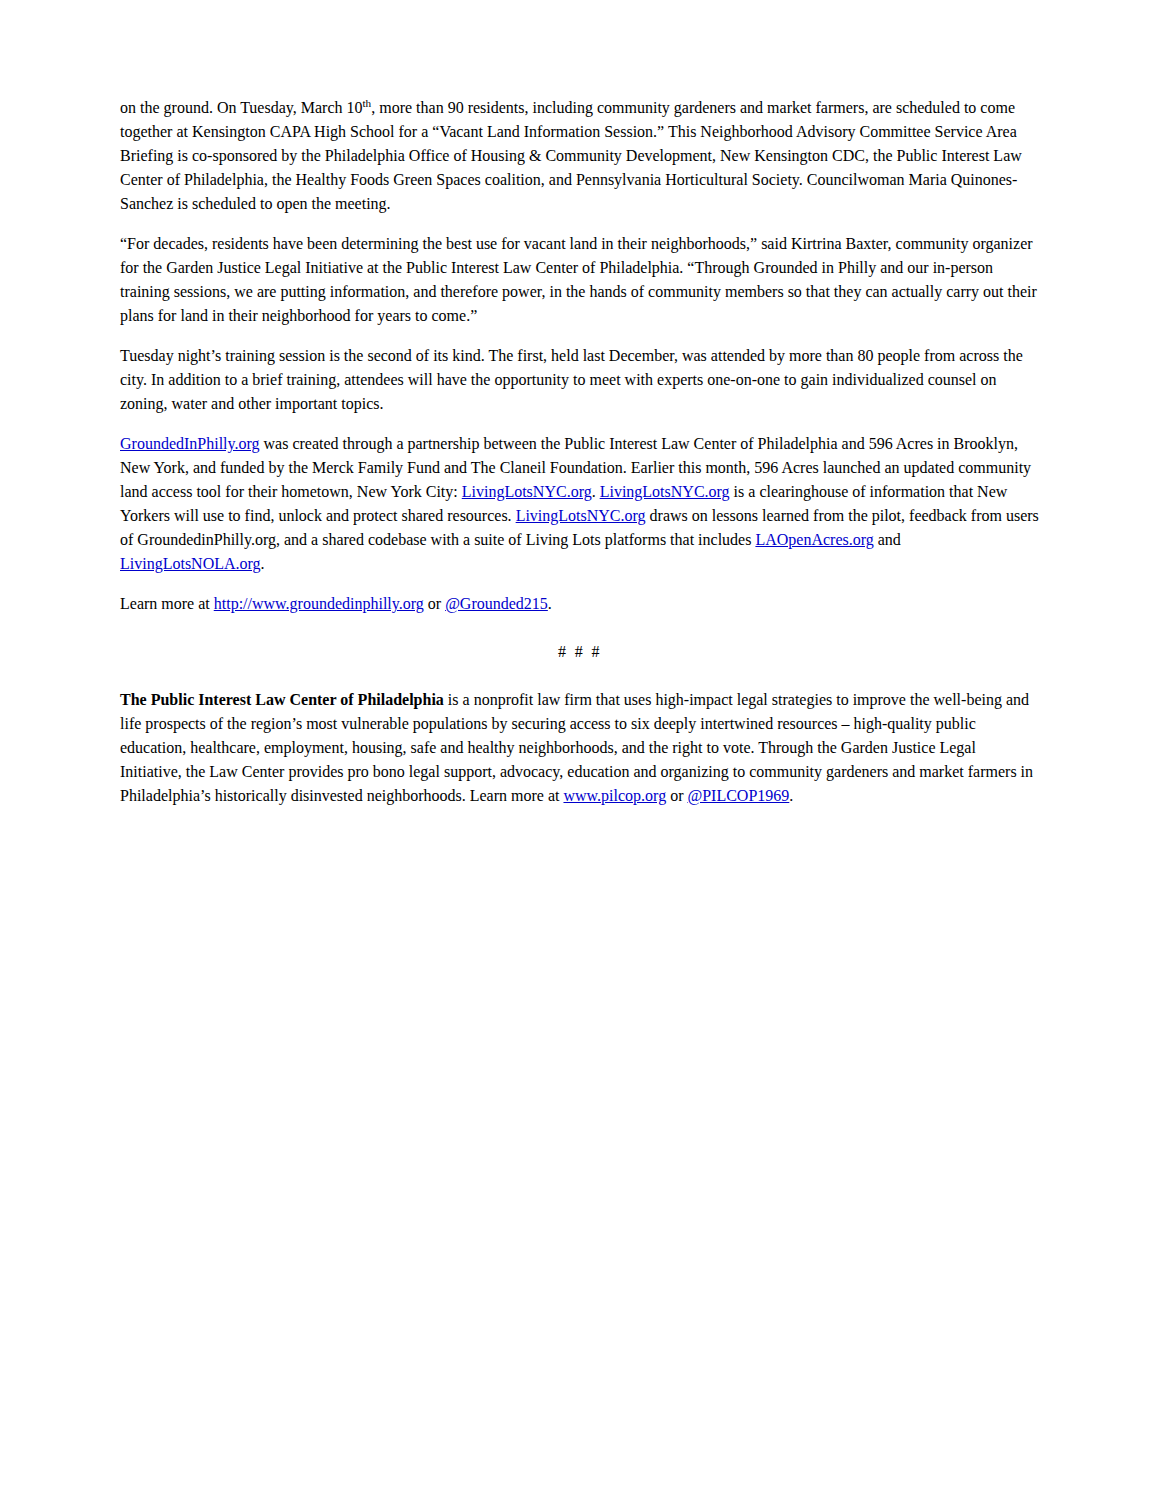on the ground. On Tuesday, March 10th, more than 90 residents, including community gardeners and market farmers, are scheduled to come together at Kensington CAPA High School for a “Vacant Land Information Session.” This Neighborhood Advisory Committee Service Area Briefing is co-sponsored by the Philadelphia Office of Housing & Community Development, New Kensington CDC, the Public Interest Law Center of Philadelphia, the Healthy Foods Green Spaces coalition, and Pennsylvania Horticultural Society. Councilwoman Maria Quinones-Sanchez is scheduled to open the meeting.
“For decades, residents have been determining the best use for vacant land in their neighborhoods,” said Kirtrina Baxter, community organizer for the Garden Justice Legal Initiative at the Public Interest Law Center of Philadelphia. “Through Grounded in Philly and our in-person training sessions, we are putting information, and therefore power, in the hands of community members so that they can actually carry out their plans for land in their neighborhood for years to come.”
Tuesday night’s training session is the second of its kind. The first, held last December, was attended by more than 80 people from across the city. In addition to a brief training, attendees will have the opportunity to meet with experts one-on-one to gain individualized counsel on zoning, water and other important topics.
GroundedInPhilly.org was created through a partnership between the Public Interest Law Center of Philadelphia and 596 Acres in Brooklyn, New York, and funded by the Merck Family Fund and The Claneil Foundation. Earlier this month, 596 Acres launched an updated community land access tool for their hometown, New York City: LivingLotsNYC.org. LivingLotsNYC.org is a clearinghouse of information that New Yorkers will use to find, unlock and protect shared resources. LivingLotsNYC.org draws on lessons learned from the pilot, feedback from users of GroundedinPhilly.org, and a shared codebase with a suite of Living Lots platforms that includes LAOpenAcres.org and LivingLotsNOLA.org.
Learn more at http://www.groundedinphilly.org or @Grounded215.
# # #
The Public Interest Law Center of Philadelphia is a nonprofit law firm that uses high-impact legal strategies to improve the well-being and life prospects of the region’s most vulnerable populations by securing access to six deeply intertwined resources – high-quality public education, healthcare, employment, housing, safe and healthy neighborhoods, and the right to vote. Through the Garden Justice Legal Initiative, the Law Center provides pro bono legal support, advocacy, education and organizing to community gardeners and market farmers in Philadelphia’s historically disinvested neighborhoods. Learn more at www.pilcop.org or @PILCOP1969.